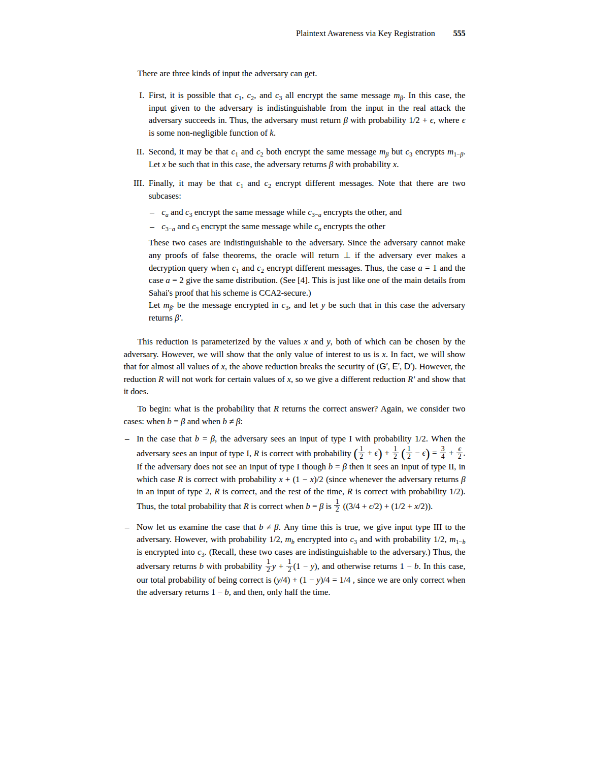Plaintext Awareness via Key Registration 555
There are three kinds of input the adversary can get.
First, it is possible that c1, c2, and c3 all encrypt the same message mβ. In this case, the input given to the adversary is indistinguishable from the input in the real attack the adversary succeeds in. Thus, the adversary must return β with probability 1/2 + ϵ, where ϵ is some non-negligible function of k.
Second, it may be that c1 and c2 both encrypt the same message mβ but c3 encrypts m1−β. Let x be such that in this case, the adversary returns β with probability x.
Finally, it may be that c1 and c2 encrypt different messages. Note that there are two subcases:
ca and c3 encrypt the same message while c3−a encrypts the other, and
c3−a and c3 encrypt the same message while ca encrypts the other
These two cases are indistinguishable to the adversary. Since the adversary cannot make any proofs of false theorems, the oracle will return ⊥ if the adversary ever makes a decryption query when c1 and c2 encrypt different messages. Thus, the case a = 1 and the case a = 2 give the same distribution. (See [4]. This is just like one of the main details from Sahai's proof that his scheme is CCA2-secure.)
Let mβ′ be the message encrypted in c3, and let y be such that in this case the adversary returns β′.
This reduction is parameterized by the values x and y, both of which can be chosen by the adversary. However, we will show that the only value of interest to us is x. In fact, we will show that for almost all values of x, the above reduction breaks the security of (G′, E′, D′). However, the reduction R will not work for certain values of x, so we give a different reduction R′ and show that it does.
To begin: what is the probability that R returns the correct answer? Again, we consider two cases: when b = β and when b ≠ β:
In the case that b = β, the adversary sees an input of type I with probability 1/2. When the adversary sees an input of type I, R is correct with probability (12 + ϵ) + 12 (12 − ϵ) = 34 + ϵ 2. If the adversary does not see an input of type I though b = β then it sees an input of type II, in which case R is correct with probability x + (1 − x)/2 (since whenever the adversary returns β in an input of type 2, R is correct, and the rest of the time, R is correct with probability 1/2). Thus, the total probability that R is correct when b = β is 12 ((3/4 + ϵ/2) + (1/2 + x/2)).
Now let us examine the case that b ≠ β. Any time this is true, we give input type III to the adversary. However, with probability 1/2, mb encrypted into c3 and with probability 1/2, m1−b is encrypted into c3. (Recall, these two cases are indistinguishable to the adversary.) Thus, the adversary returns b with probability 12 y + 12(1 − y), and otherwise returns 1 − b. In this case, our total probability of being correct is (y/4) + (1 − y)/4 = 1/4 , since we are only correct when the adversary returns 1 − b, and then, only half the time.